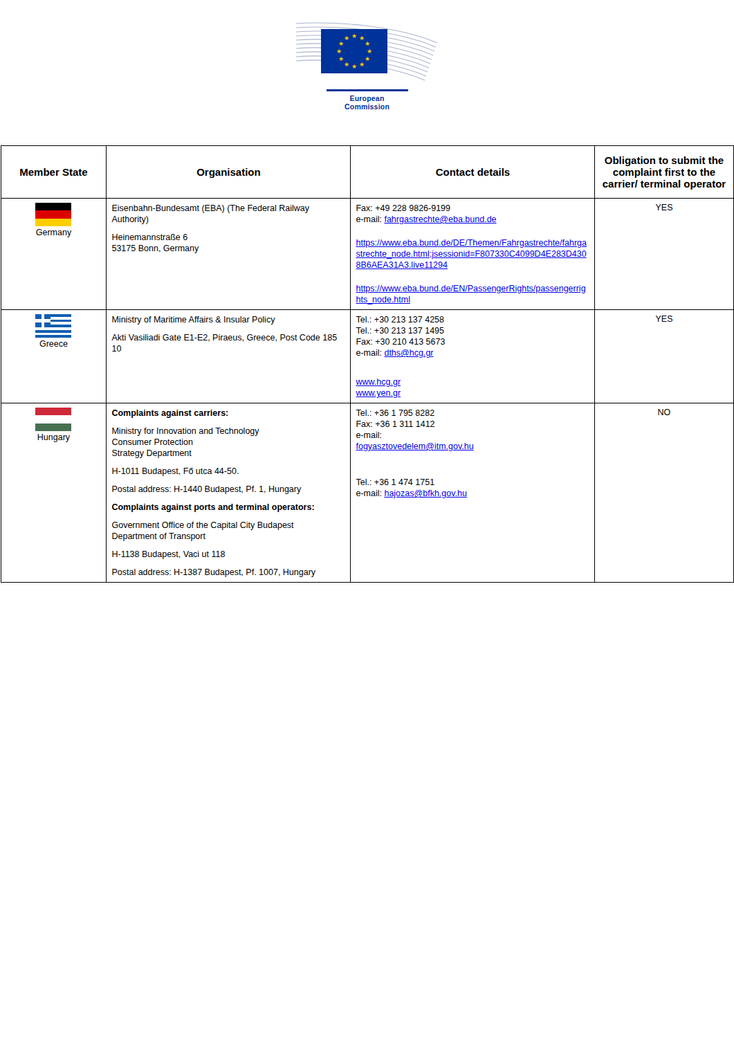★ ★ ★ ★ ★ ★ ★ ★ ★ ★ ★ ★
European
Commission
| Member State | Organisation | Contact details | Obligation to submit the complaint first to the carrier/ terminal operator |
| --- | --- | --- | --- |
| Germany | Eisenbahn-Bundesamt (EBA) (The Federal Railway Authority) Heinemannstraße 6 53175 Bonn, Germany | Fax: +49 228 9826-9199 e-mail: fahrgastrechte@eba.bund.de https://www.eba.bund.de/DE/Themen/Fahrgastrechte/fahrgastrechte_node.html;jsessionid=F807330C4099D4E283D4308B6AEA31A3.live11294 https://www.eba.bund.de/EN/PassengerRights/passengerrights_node.html | YES |
| Greece | Ministry of Maritime Affairs & Insular Policy Akti Vasiliadi Gate E1-E2, Piraeus, Greece, Post Code 185 10 | Tel.: +30 213 137 4258 Tel.: +30 213 137 1495 Fax: +30 210 413 5673 e-mail: dths@hcg.gr www.hcg.gr www.yen.gr | YES |
| Hungary | Complaints against carriers: Ministry for Innovation and Technology Consumer Protection Strategy Department H-1011 Budapest, Fő utca 44-50. Postal address: H-1440 Budapest, Pf. 1, Hungary Complaints against ports and terminal operators: Government Office of the Capital City Budapest Department of Transport H-1138 Budapest, Vaci ut 118 Postal address: H-1387 Budapest, Pf. 1007, Hungary | Tel.: +36 1 795 8282 Fax: +36 1 311 1412 e-mail: fogyasztovedelem@itm.gov.hu Tel.: +36 1 474 1751 e-mail: hajozas@bfkh.gov.hu | NO |